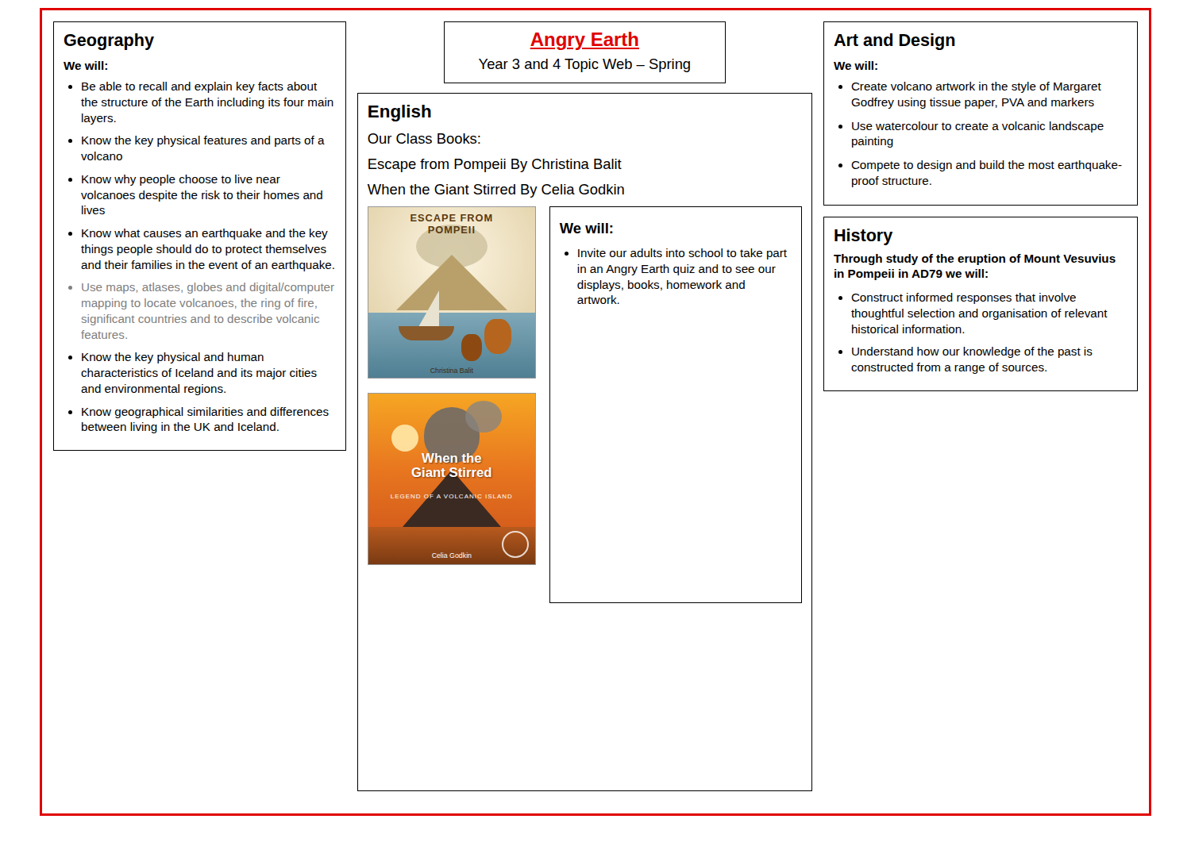Geography
We will:
Be able to recall and explain key facts about the structure of the Earth including its four main layers.
Know the key physical features and parts of a volcano
Know why people choose to live near volcanoes despite the risk to their homes and lives
Know what causes an earthquake and the key things people should do to protect themselves and their families in the event of an earthquake.
Use maps, atlases, globes and digital/computer mapping to locate volcanoes, the ring of fire, significant countries and to describe volcanic features.
Know the key physical and human characteristics of Iceland and its major cities and environmental regions.
Know geographical similarities and differences between living in the UK and Iceland.
Angry Earth
Year 3 and 4 Topic Web – Spring
English
Our Class Books:
Escape from Pompeii By Christina Balit
When the Giant Stirred By Celia Godkin
Escape from
Pompeii
Christina Balit
When the
Giant Stirred
Legend of a Volcanic Island
Celia Godkin
We will:
Invite our adults into school to take part in an Angry Earth quiz and to see our displays, books, homework and artwork.
Art and Design
We will:
Create volcano artwork in the style of Margaret Godfrey using tissue paper, PVA and markers
Use watercolour to create a volcanic landscape painting
Compete to design and build the most earthquake-proof structure.
History
Through study of the eruption of Mount Vesuvius in Pompeii in AD79 we will:
Construct informed responses that involve thoughtful selection and organisation of relevant historical information.
Understand how our knowledge of the past is constructed from a range of sources.